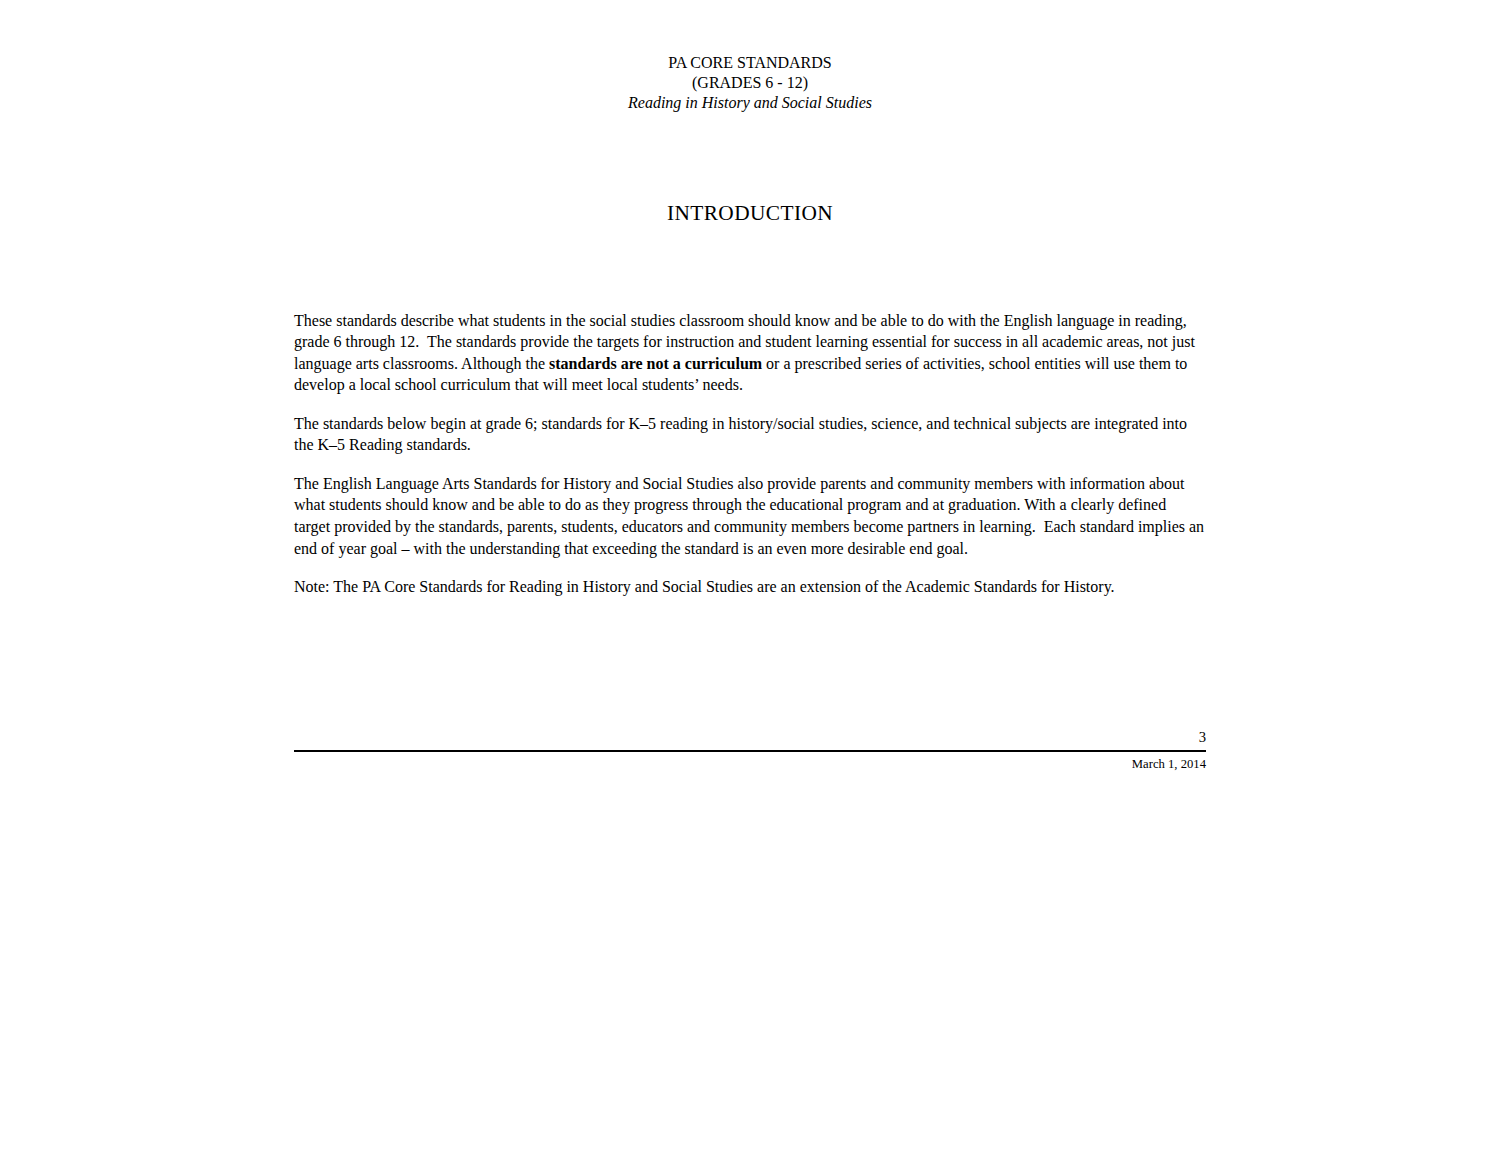PA CORE STANDARDS
(GRADES 6 - 12)
Reading in History and Social Studies
INTRODUCTION
These standards describe what students in the social studies classroom should know and be able to do with the English language in reading, grade 6 through 12. The standards provide the targets for instruction and student learning essential for success in all academic areas, not just language arts classrooms. Although the standards are not a curriculum or a prescribed series of activities, school entities will use them to develop a local school curriculum that will meet local students’ needs.
The standards below begin at grade 6; standards for K–5 reading in history/social studies, science, and technical subjects are integrated into the K–5 Reading standards.
The English Language Arts Standards for History and Social Studies also provide parents and community members with information about what students should know and be able to do as they progress through the educational program and at graduation. With a clearly defined target provided by the standards, parents, students, educators and community members become partners in learning. Each standard implies an end of year goal – with the understanding that exceeding the standard is an even more desirable end goal.
Note: The PA Core Standards for Reading in History and Social Studies are an extension of the Academic Standards for History.
3
March 1, 2014